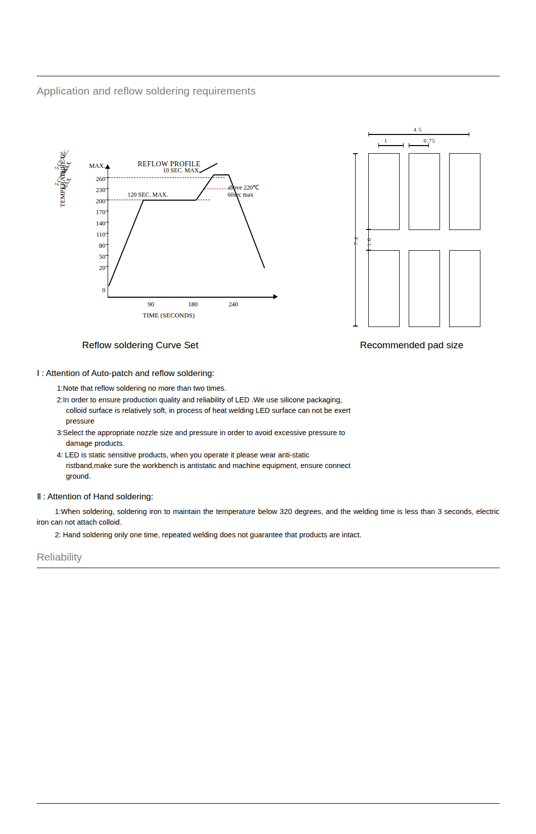Application and reflow soldering requirements
REFLOW PROFILE
TEMPERATURE C°
MAX.
260
230
200
170
140
110
80
50
20
0
90
180
240
TIME (SECONDS)
10 SEC. MAX.
120 SEC. MAX.
above 220℃
60sec max
5 C°/SEC.
MAX.
5 C°/SEC.
MAX.
4.5
1
0.75
7.4
1.6
Reflow soldering Curve Set
Recommended pad size
Ⅰ : Attention of Auto-patch and reflow soldering:
1:Note that reflow soldering no more than two times.
2:In order to ensure production quality and reliability of LED .We use silicone packaging, colloid surface is relatively soft, in process of heat welding LED surface can not be exert pressure
3:Select the appropriate nozzle size and pressure in order to avoid excessive pressure to damage products.
4: LED is static sensitive products, when you operate it please wear anti-static ristband,make sure the workbench is antistatic and machine equipment, ensure connect ground.
Ⅱ : Attention of Hand soldering:
1:When soldering, soldering iron to maintain the temperature below 320 degrees, and the welding time is less than 3 seconds, electric iron can not attach colloid.
2: Hand soldering only one time, repeated welding does not guarantee that products are intact.
Reliability